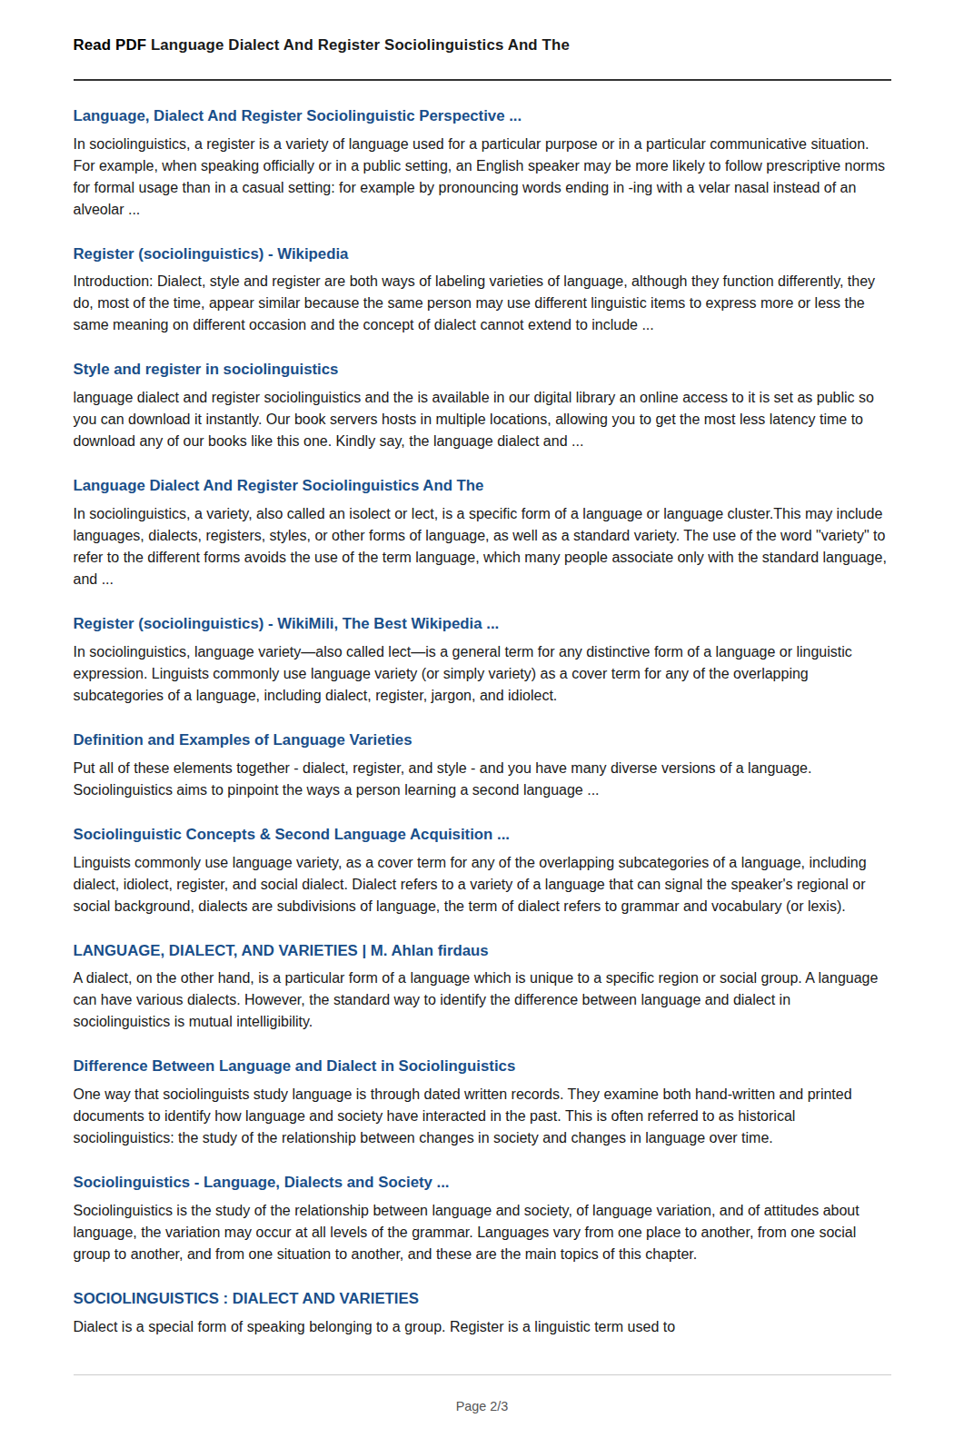Read PDF Language Dialect And Register Sociolinguistics And The
Language, Dialect And Register Sociolinguistic Perspective ...
In sociolinguistics, a register is a variety of language used for a particular purpose or in a particular communicative situation. For example, when speaking officially or in a public setting, an English speaker may be more likely to follow prescriptive norms for formal usage than in a casual setting: for example by pronouncing words ending in -ing with a velar nasal instead of an alveolar ...
Register (sociolinguistics) - Wikipedia
Introduction: Dialect, style and register are both ways of labeling varieties of language, although they function differently, they do, most of the time, appear similar because the same person may use different linguistic items to express more or less the same meaning on different occasion and the concept of dialect cannot extend to include ...
Style and register in sociolinguistics
language dialect and register sociolinguistics and the is available in our digital library an online access to it is set as public so you can download it instantly. Our book servers hosts in multiple locations, allowing you to get the most less latency time to download any of our books like this one. Kindly say, the language dialect and ...
Language Dialect And Register Sociolinguistics And The
In sociolinguistics, a variety, also called an isolect or lect, is a specific form of a language or language cluster.This may include languages, dialects, registers, styles, or other forms of language, as well as a standard variety. The use of the word "variety" to refer to the different forms avoids the use of the term language, which many people associate only with the standard language, and ...
Register (sociolinguistics) - WikiMili, The Best Wikipedia ...
In sociolinguistics, language variety—also called lect—is a general term for any distinctive form of a language or linguistic expression. Linguists commonly use language variety (or simply variety) as a cover term for any of the overlapping subcategories of a language, including dialect, register, jargon, and idiolect.
Definition and Examples of Language Varieties
Put all of these elements together - dialect, register, and style - and you have many diverse versions of a language. Sociolinguistics aims to pinpoint the ways a person learning a second language ...
Sociolinguistic Concepts & Second Language Acquisition ...
Linguists commonly use language variety, as a cover term for any of the overlapping subcategories of a language, including dialect, idiolect, register, and social dialect. Dialect refers to a variety of a language that can signal the speaker's regional or social background, dialects are subdivisions of language, the term of dialect refers to grammar and vocabulary (or lexis).
LANGUAGE, DIALECT, AND VARIETIES | M. Ahlan firdaus
A dialect, on the other hand, is a particular form of a language which is unique to a specific region or social group. A language can have various dialects. However, the standard way to identify the difference between language and dialect in sociolinguistics is mutual intelligibility.
Difference Between Language and Dialect in Sociolinguistics
One way that sociolinguists study language is through dated written records. They examine both hand-written and printed documents to identify how language and society have interacted in the past. This is often referred to as historical sociolinguistics: the study of the relationship between changes in society and changes in language over time.
Sociolinguistics - Language, Dialects and Society ...
Sociolinguistics is the study of the relationship between language and society, of language variation, and of attitudes about language, the variation may occur at all levels of the grammar. Languages vary from one place to another, from one social group to another, and from one situation to another, and these are the main topics of this chapter.
SOCIOLINGUISTICS : DIALECT AND VARIETIES
Dialect is a special form of speaking belonging to a group. Register is a linguistic term used to
Page 2/3